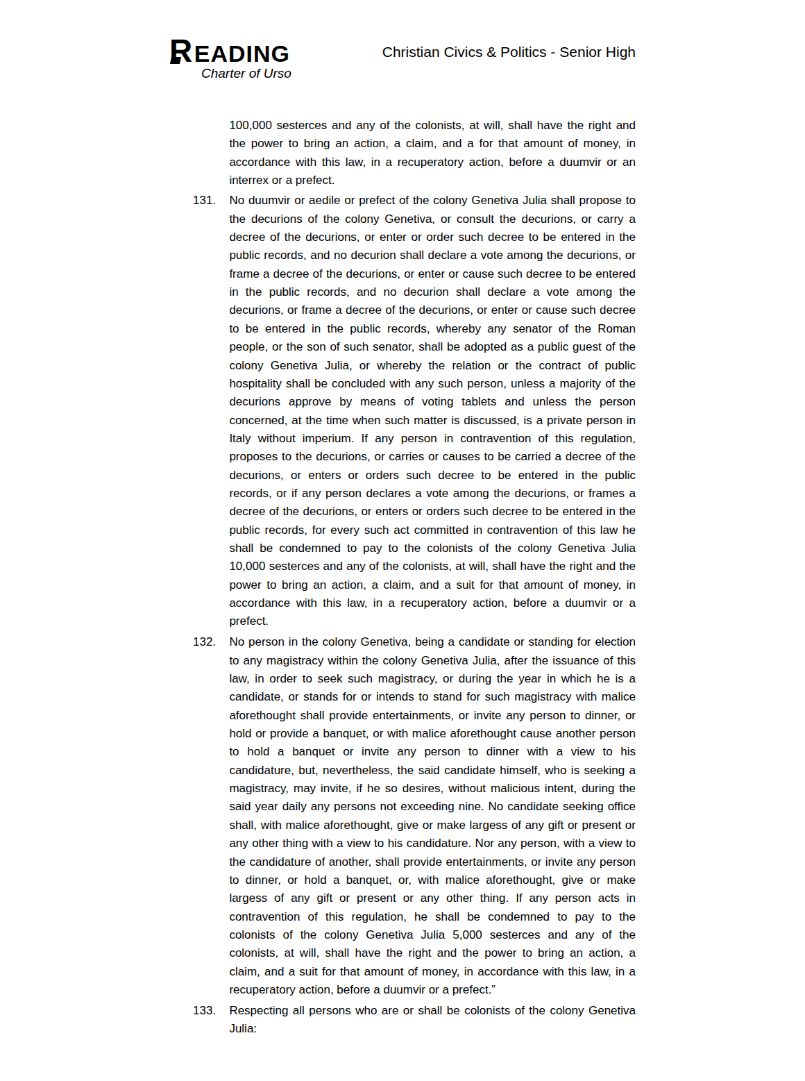Reading
Charter of Urso
Christian Civics & Politics - Senior High
100,000 sesterces and any of the colonists, at will, shall have the right and the power to bring an action, a claim, and a for that amount of money, in accordance with this law, in a recuperatory action, before a duumvir or an interrex or a prefect.
131. No duumvir or aedile or prefect of the colony Genetiva Julia shall propose to the decurions of the colony Genetiva, or consult the decurions, or carry a decree of the decurions, or enter or order such decree to be entered in the public records, and no decurion shall declare a vote among the decurions, or frame a decree of the decurions, or enter or cause such decree to be entered in the public records, and no decurion shall declare a vote among the decurions, or frame a decree of the decurions, or enter or cause such decree to be entered in the public records, whereby any senator of the Roman people, or the son of such senator, shall be adopted as a public guest of the colony Genetiva Julia, or whereby the relation or the contract of public hospitality shall be concluded with any such person, unless a majority of the decurions approve by means of voting tablets and unless the person concerned, at the time when such matter is discussed, is a private person in Italy without imperium. If any person in contravention of this regulation, proposes to the decurions, or carries or causes to be carried a decree of the decurions, or enters or orders such decree to be entered in the public records, or if any person declares a vote among the decurions, or frames a decree of the decurions, or enters or orders such decree to be entered in the public records, for every such act committed in contravention of this law he shall be condemned to pay to the colonists of the colony Genetiva Julia 10,000 sesterces and any of the colonists, at will, shall have the right and the power to bring an action, a claim, and a suit for that amount of money, in accordance with this law, in a recuperatory action, before a duumvir or a prefect.
132. No person in the colony Genetiva, being a candidate or standing for election to any magistracy within the colony Genetiva Julia, after the issuance of this law, in order to seek such magistracy, or during the year in which he is a candidate, or stands for or intends to stand for such magistracy with malice aforethought shall provide entertainments, or invite any person to dinner, or hold or provide a banquet, or with malice aforethought cause another person to hold a banquet or invite any person to dinner with a view to his candidature, but, nevertheless, the said candidate himself, who is seeking a magistracy, may invite, if he so desires, without malicious intent, during the said year daily any persons not exceeding nine. No candidate seeking office shall, with malice aforethought, give or make largess of any gift or present or any other thing with a view to his candidature. Nor any person, with a view to the candidature of another, shall provide entertainments, or invite any person to dinner, or hold a banquet, or, with malice aforethought, give or make largess of any gift or present or any other thing. If any person acts in contravention of this regulation, he shall be condemned to pay to the colonists of the colony Genetiva Julia 5,000 sesterces and any of the colonists, at will, shall have the right and the power to bring an action, a claim, and a suit for that amount of money, in accordance with this law, in a recuperatory action, before a duumvir or a prefect.”
133. Respecting all persons who are or shall be colonists of the colony Genetiva Julia: